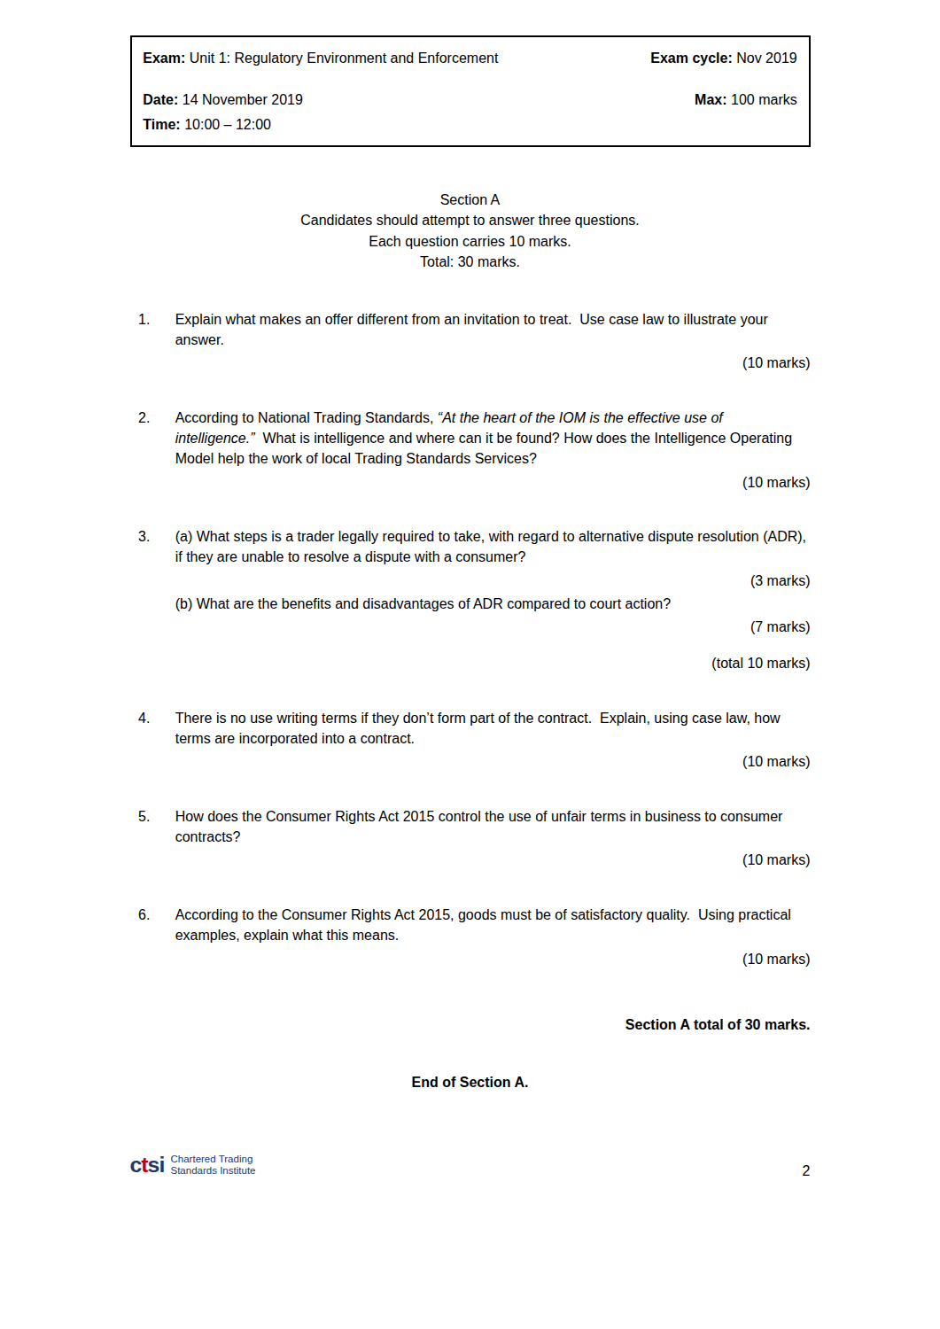| Exam: Unit 1: Regulatory Environment and Enforcement | Exam cycle: Nov 2019 |
| Date: 14 November 2019 | Max: 100 marks |
| Time: 10:00 – 12:00 | |
Section A
Candidates should attempt to answer three questions.
Each question carries 10 marks.
Total: 30 marks.
Explain what makes an offer different from an invitation to treat. Use case law to illustrate your answer.
(10 marks)
According to National Trading Standards, “At the heart of the IOM is the effective use of intelligence.” What is intelligence and where can it be found? How does the Intelligence Operating Model help the work of local Trading Standards Services?
(10 marks)
(a) What steps is a trader legally required to take, with regard to alternative dispute resolution (ADR), if they are unable to resolve a dispute with a consumer?
(3 marks)
(b) What are the benefits and disadvantages of ADR compared to court action?
(7 marks)
(total 10 marks)
There is no use writing terms if they don’t form part of the contract. Explain, using case law, how terms are incorporated into a contract.
(10 marks)
How does the Consumer Rights Act 2015 control the use of unfair terms in business to consumer contracts?
(10 marks)
According to the Consumer Rights Act 2015, goods must be of satisfactory quality. Using practical examples, explain what this means.
(10 marks)
Section A total of 30 marks.
End of Section A.
ctsi Chartered Trading
Standards Institute
2